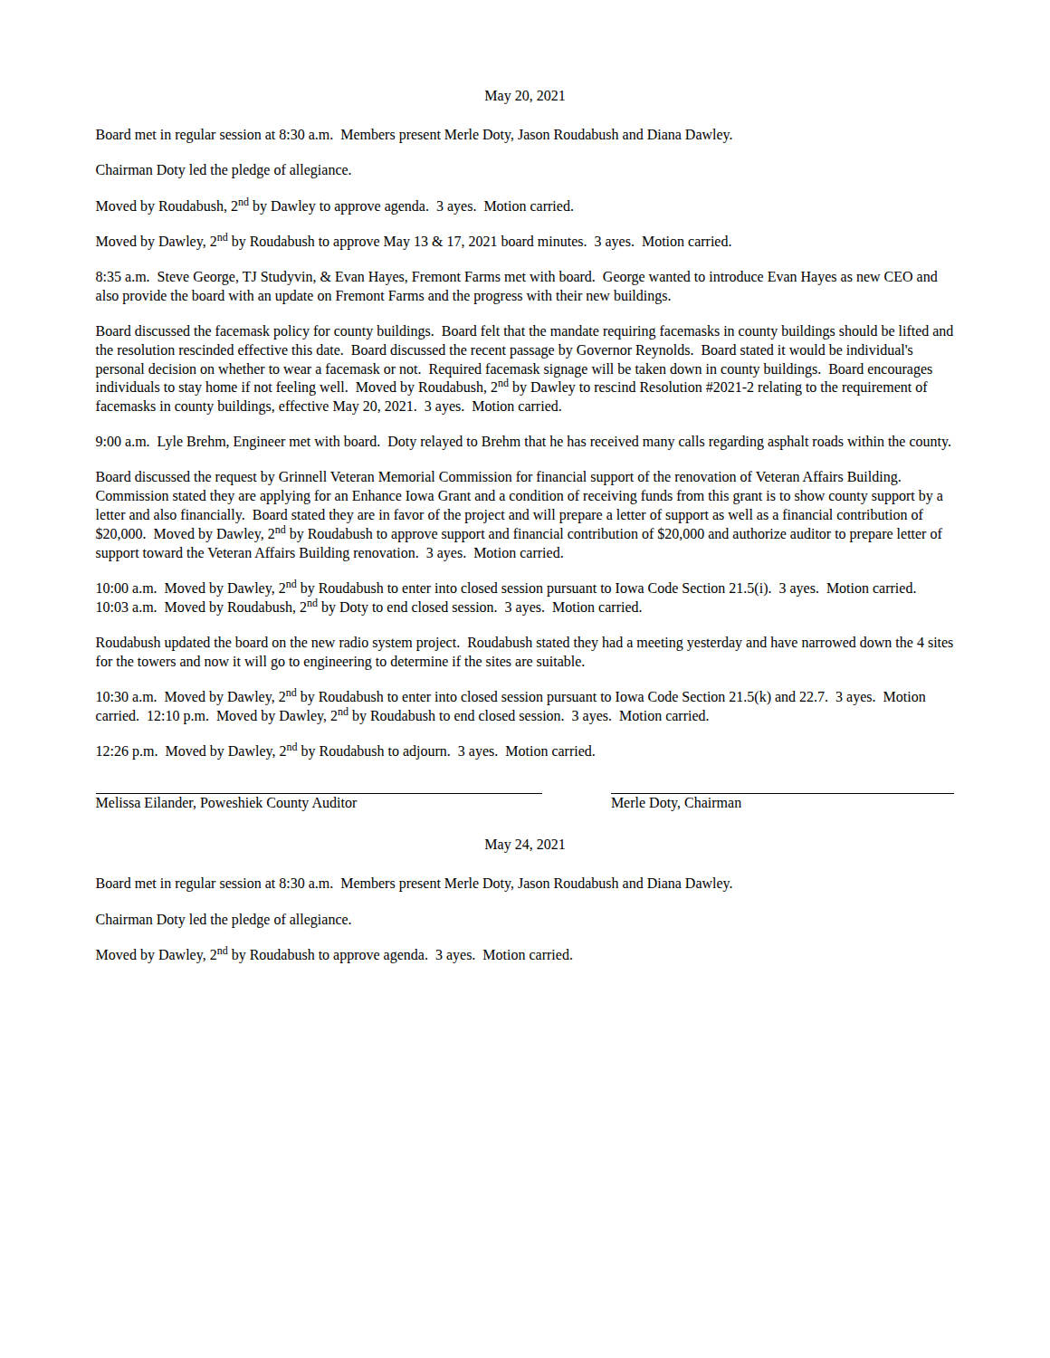May 20, 2021
Board met in regular session at 8:30 a.m. Members present Merle Doty, Jason Roudabush and Diana Dawley.
Chairman Doty led the pledge of allegiance.
Moved by Roudabush, 2nd by Dawley to approve agenda. 3 ayes. Motion carried.
Moved by Dawley, 2nd by Roudabush to approve May 13 & 17, 2021 board minutes. 3 ayes. Motion carried.
8:35 a.m. Steve George, TJ Studyvin, & Evan Hayes, Fremont Farms met with board. George wanted to introduce Evan Hayes as new CEO and also provide the board with an update on Fremont Farms and the progress with their new buildings.
Board discussed the facemask policy for county buildings. Board felt that the mandate requiring facemasks in county buildings should be lifted and the resolution rescinded effective this date. Board discussed the recent passage by Governor Reynolds. Board stated it would be individual's personal decision on whether to wear a facemask or not. Required facemask signage will be taken down in county buildings. Board encourages individuals to stay home if not feeling well. Moved by Roudabush, 2nd by Dawley to rescind Resolution #2021-2 relating to the requirement of facemasks in county buildings, effective May 20, 2021. 3 ayes. Motion carried.
9:00 a.m. Lyle Brehm, Engineer met with board. Doty relayed to Brehm that he has received many calls regarding asphalt roads within the county.
Board discussed the request by Grinnell Veteran Memorial Commission for financial support of the renovation of Veteran Affairs Building. Commission stated they are applying for an Enhance Iowa Grant and a condition of receiving funds from this grant is to show county support by a letter and also financially. Board stated they are in favor of the project and will prepare a letter of support as well as a financial contribution of $20,000. Moved by Dawley, 2nd by Roudabush to approve support and financial contribution of $20,000 and authorize auditor to prepare letter of support toward the Veteran Affairs Building renovation. 3 ayes. Motion carried.
10:00 a.m. Moved by Dawley, 2nd by Roudabush to enter into closed session pursuant to Iowa Code Section 21.5(i). 3 ayes. Motion carried. 10:03 a.m. Moved by Roudabush, 2nd by Doty to end closed session. 3 ayes. Motion carried.
Roudabush updated the board on the new radio system project. Roudabush stated they had a meeting yesterday and have narrowed down the 4 sites for the towers and now it will go to engineering to determine if the sites are suitable.
10:30 a.m. Moved by Dawley, 2nd by Roudabush to enter into closed session pursuant to Iowa Code Section 21.5(k) and 22.7. 3 ayes. Motion carried. 12:10 p.m. Moved by Dawley, 2nd by Roudabush to end closed session. 3 ayes. Motion carried.
12:26 p.m. Moved by Dawley, 2nd by Roudabush to adjourn. 3 ayes. Motion carried.
| Melissa Eilander, Poweshiek County Auditor | | Merle Doty, Chairman |
May 24, 2021
Board met in regular session at 8:30 a.m. Members present Merle Doty, Jason Roudabush and Diana Dawley.
Chairman Doty led the pledge of allegiance.
Moved by Dawley, 2nd by Roudabush to approve agenda. 3 ayes. Motion carried.